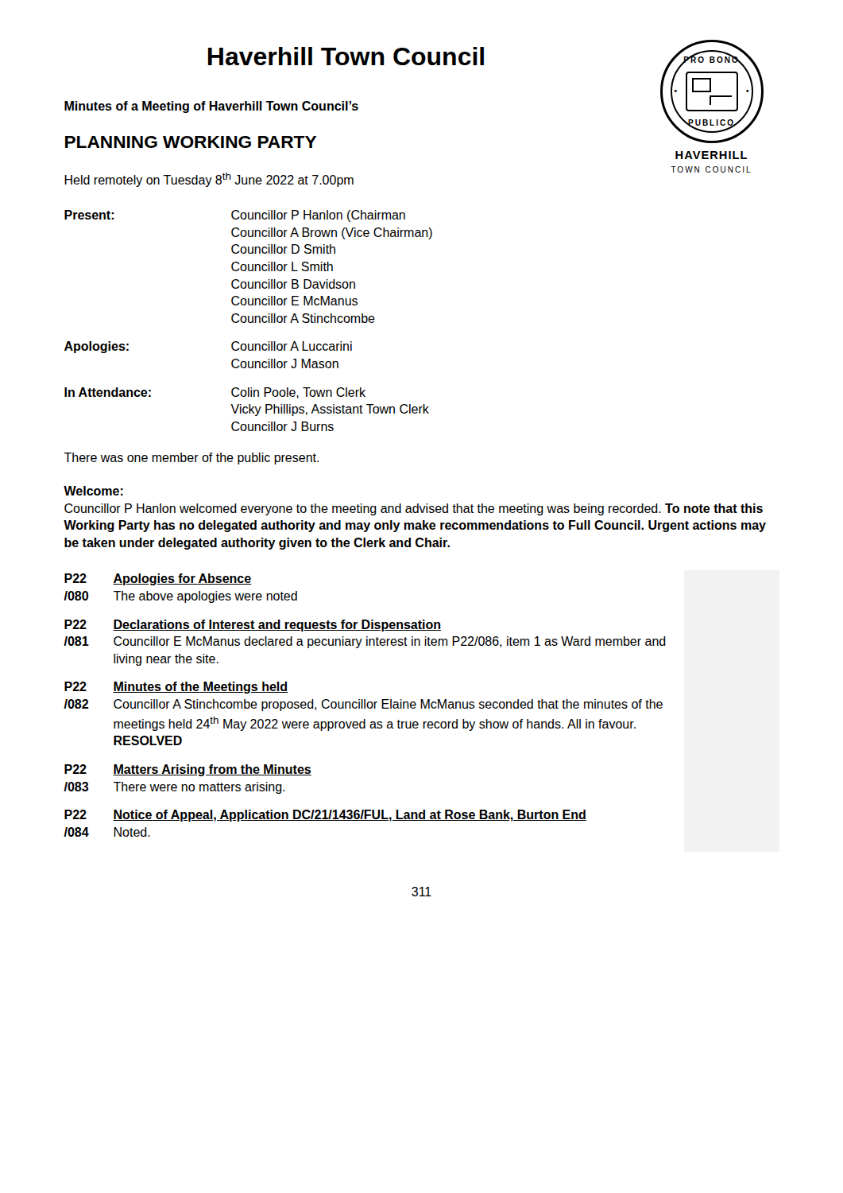PRO BONO
•
•
PUBLICO
HAVERHILL
TOWN COUNCIL
Haverhill Town Council
Minutes of a Meeting of Haverhill Town Council’s
PLANNING WORKING PARTY
Held remotely on Tuesday 8th June 2022 at 7.00pm
| Present: | Councillor P Hanlon (Chairman Councillor A Brown (Vice Chairman) Councillor D Smith Councillor L Smith Councillor B Davidson Councillor E McManus Councillor A Stinchcombe |
| Apologies: | Councillor A Luccarini Councillor J Mason |
| In Attendance: | Colin Poole, Town Clerk Vicky Phillips, Assistant Town Clerk Councillor J Burns |
There was one member of the public present.
Welcome:
Councillor P Hanlon welcomed everyone to the meeting and advised that the meeting was being recorded. To note that this Working Party has no delegated authority and may only make recommendations to Full Council. Urgent actions may be taken under delegated authority given to the Clerk and Chair.
| P22 /080 | Apologies for Absence The above apologies were noted | |
| P22 /081 | Declarations of Interest and requests for Dispensation Councillor E McManus declared a pecuniary interest in item P22/086, item 1 as Ward member and living near the site. |
| P22 /082 | Minutes of the Meetings held Councillor A Stinchcombe proposed, Councillor Elaine McManus seconded that the minutes of the meetings held 24 th May 2022 were approved as a true record by show of hands. All in favour. RESOLVED |
| P22 /083 | Matters Arising from the Minutes There were no matters arising. |
| P22 /084 | Notice of Appeal, Application DC/21/1436/FUL, Land at Rose Bank, Burton End Noted. |
311